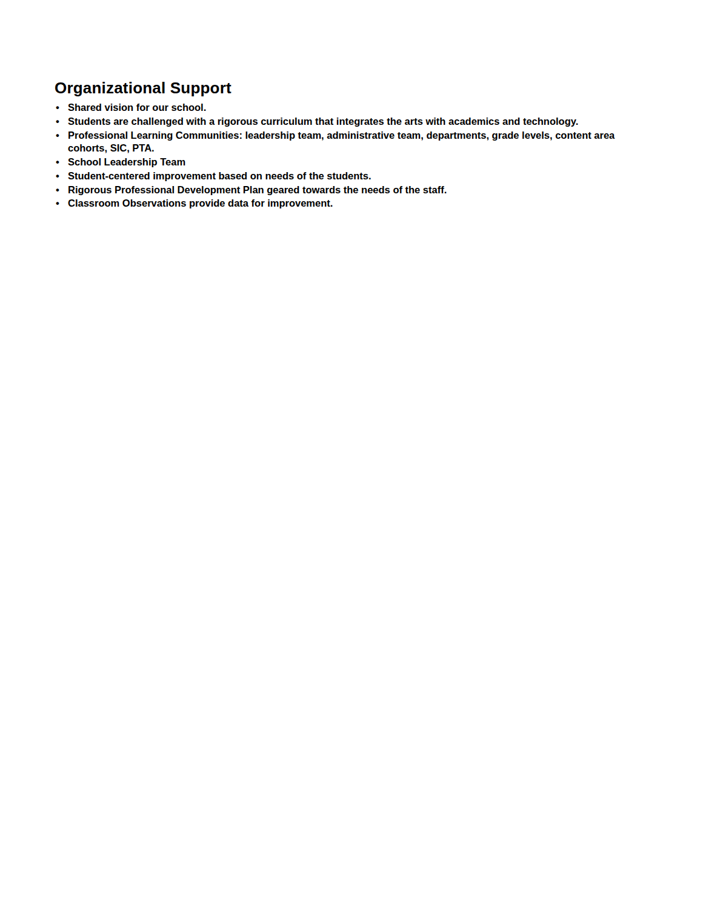Organizational Support
Shared vision for our school.
Students are challenged with a rigorous curriculum that integrates the arts with academics and technology.
Professional Learning Communities: leadership team, administrative team, departments, grade levels, content area cohorts, SIC, PTA.
School Leadership Team
Student-centered improvement based on needs of the students.
Rigorous Professional Development Plan geared towards the needs of the staff.
Classroom Observations provide data for improvement.